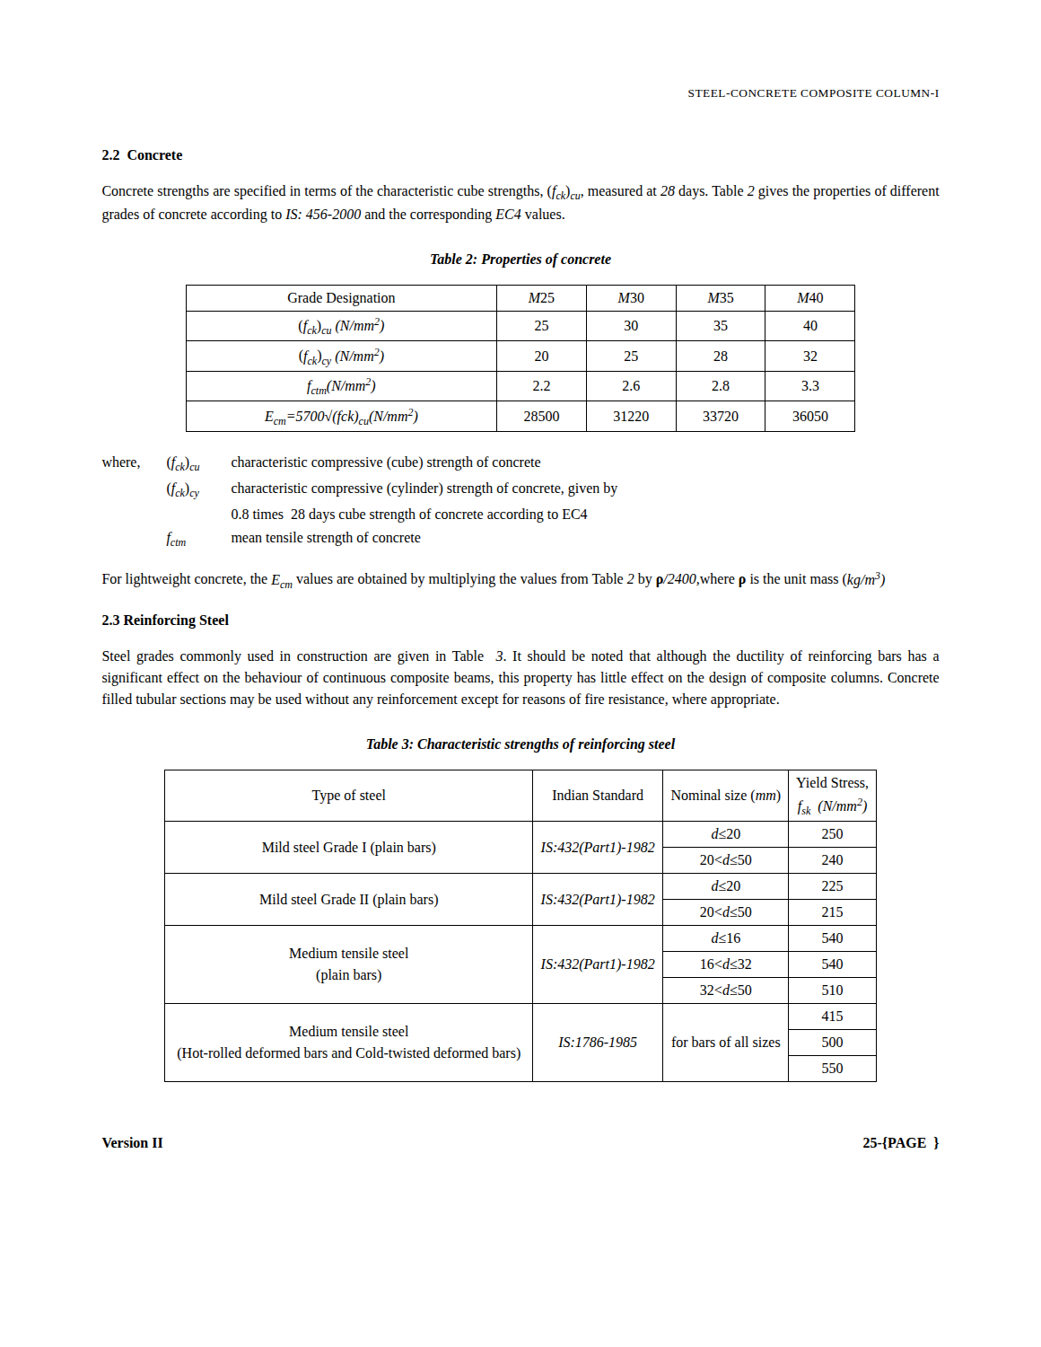STEEL-CONCRETE COMPOSITE COLUMN-I
2.2 Concrete
Concrete strengths are specified in terms of the characteristic cube strengths, (fck)cu, measured at 28 days. Table 2 gives the properties of different grades of concrete according to IS: 456-2000 and the corresponding EC4 values.
Table 2: Properties of concrete
| Grade Designation | M 25 | M 30 | M 35 | M 40 |
| --- | --- | --- | --- | --- |
| ( f ck ) cu (N/mm 2 ) | 25 | 30 | 35 | 40 |
| ( f ck ) cy (N/mm 2 ) | 20 | 25 | 28 | 32 |
| f ctm (N/mm 2 ) | 2.2 | 2.6 | 2.8 | 3.3 |
| E cm =5700√(fck) cu (N/mm 2 ) | 28500 | 31220 | 33720 | 36050 |
| where, | ( f ck ) cu | characteristic compressive (cube) strength of concrete |
| | ( f ck ) cy | characteristic compressive (cylinder) strength of concrete, given by |
| | | 0.8 times 28 days cube strength of concrete according to EC4 |
| | f ctm | mean tensile strength of concrete |
For lightweight concrete, the Ecm values are obtained by multiplying the values from Table 2 by ρ/2400, where ρ is the unit mass (kg/m3)
2.3 Reinforcing Steel
Steel grades commonly used in construction are given in Table 3. It should be noted that although the ductility of reinforcing bars has a significant effect on the behaviour of continuous composite beams, this property has little effect on the design of composite columns. Concrete filled tubular sections may be used without any reinforcement except for reasons of fire resistance, where appropriate.
Table 3: Characteristic strengths of reinforcing steel
| Type of steel | Indian Standard | Nominal size ( mm ) | Yield Stress, f sk (N/mm 2 ) |
| --- | --- | --- | --- |
| Mild steel Grade I (plain bars) | IS:432(Part1)-1982 | d ≤20 | 250 |
| 20< d ≤50 | 240 |
| Mild steel Grade II (plain bars) | IS:432(Part1)-1982 | d ≤20 | 225 |
| 20< d ≤50 | 215 |
| Medium tensile steel (plain bars) | IS:432(Part1)-1982 | d ≤16 | 540 |
| 16< d ≤32 | 540 |
| 32< d ≤50 | 510 |
| Medium tensile steel (Hot-rolled deformed bars and Cold-twisted deformed bars) | IS:1786-1985 | for bars of all sizes | 415 |
| 500 |
| 550 |
Version II 25-{PAGE }